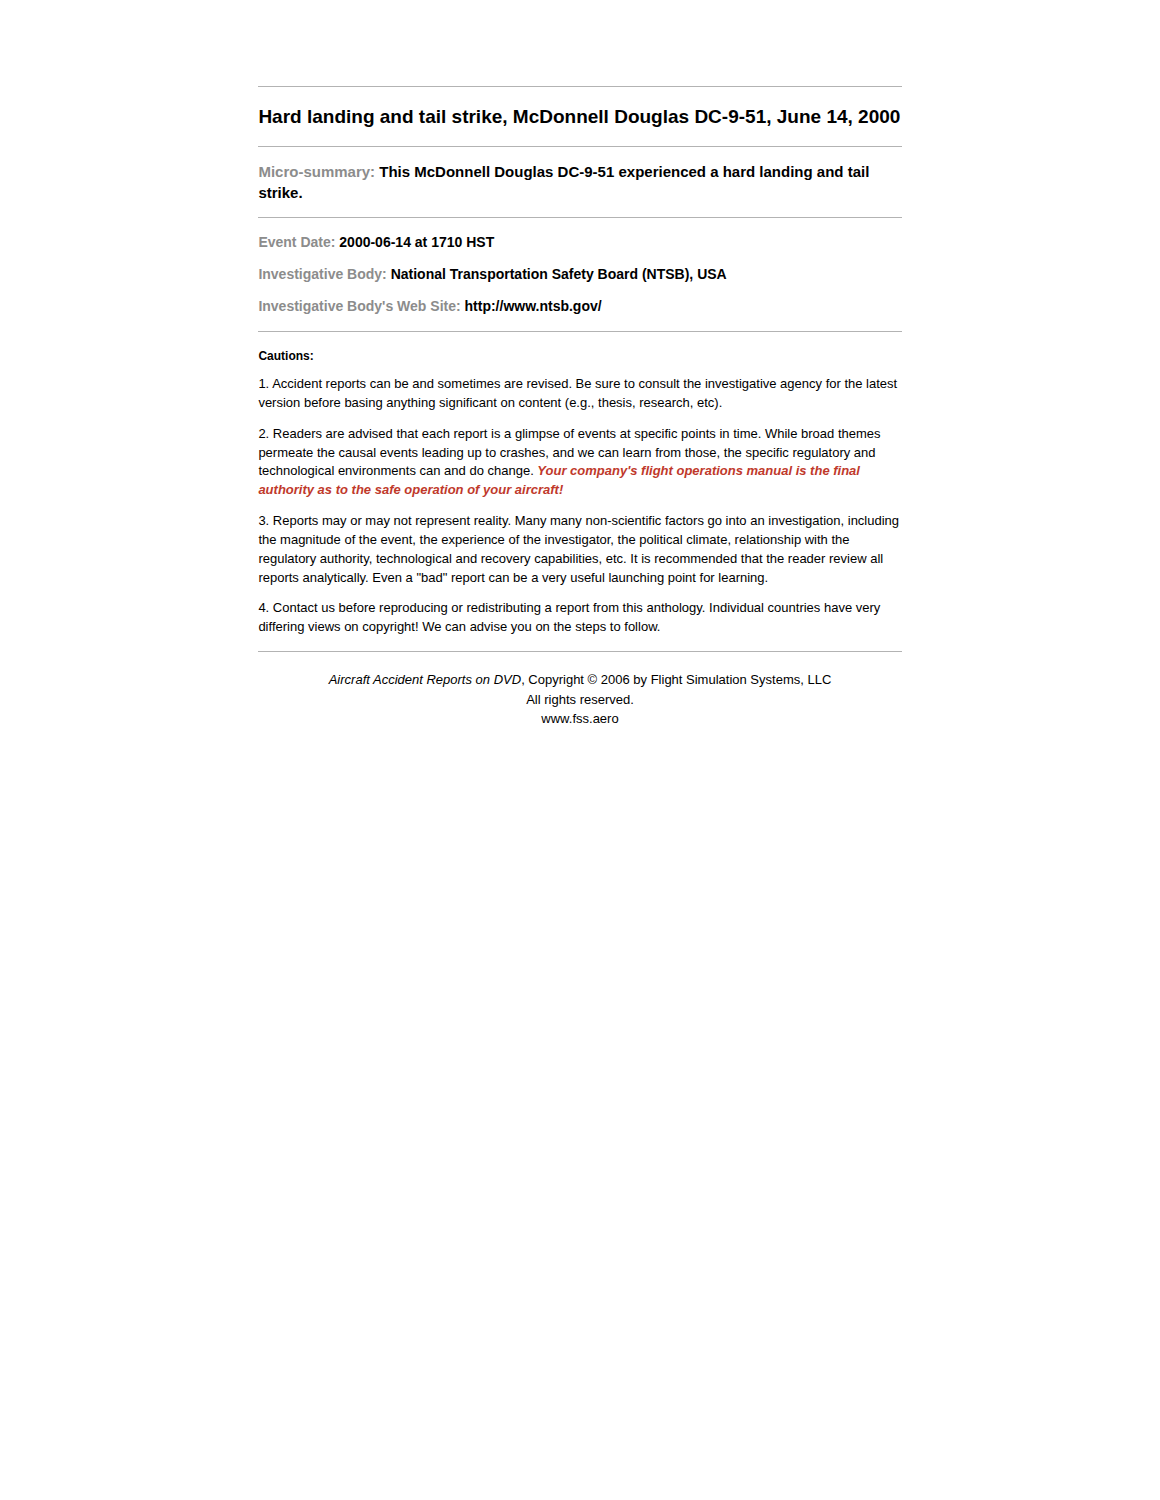Hard landing and tail strike, McDonnell Douglas DC-9-51, June 14, 2000
Micro-summary: This McDonnell Douglas DC-9-51 experienced a hard landing and tail strike.
Event Date: 2000-06-14 at 1710 HST
Investigative Body: National Transportation Safety Board (NTSB), USA
Investigative Body's Web Site: http://www.ntsb.gov/
Cautions:
1. Accident reports can be and sometimes are revised. Be sure to consult the investigative agency for the latest version before basing anything significant on content (e.g., thesis, research, etc).
2. Readers are advised that each report is a glimpse of events at specific points in time. While broad themes permeate the causal events leading up to crashes, and we can learn from those, the specific regulatory and technological environments can and do change. Your company's flight operations manual is the final authority as to the safe operation of your aircraft!
3. Reports may or may not represent reality. Many many non-scientific factors go into an investigation, including the magnitude of the event, the experience of the investigator, the political climate, relationship with the regulatory authority, technological and recovery capabilities, etc. It is recommended that the reader review all reports analytically. Even a "bad" report can be a very useful launching point for learning.
4. Contact us before reproducing or redistributing a report from this anthology. Individual countries have very differing views on copyright! We can advise you on the steps to follow.
Aircraft Accident Reports on DVD, Copyright © 2006 by Flight Simulation Systems, LLC
All rights reserved.
www.fss.aero